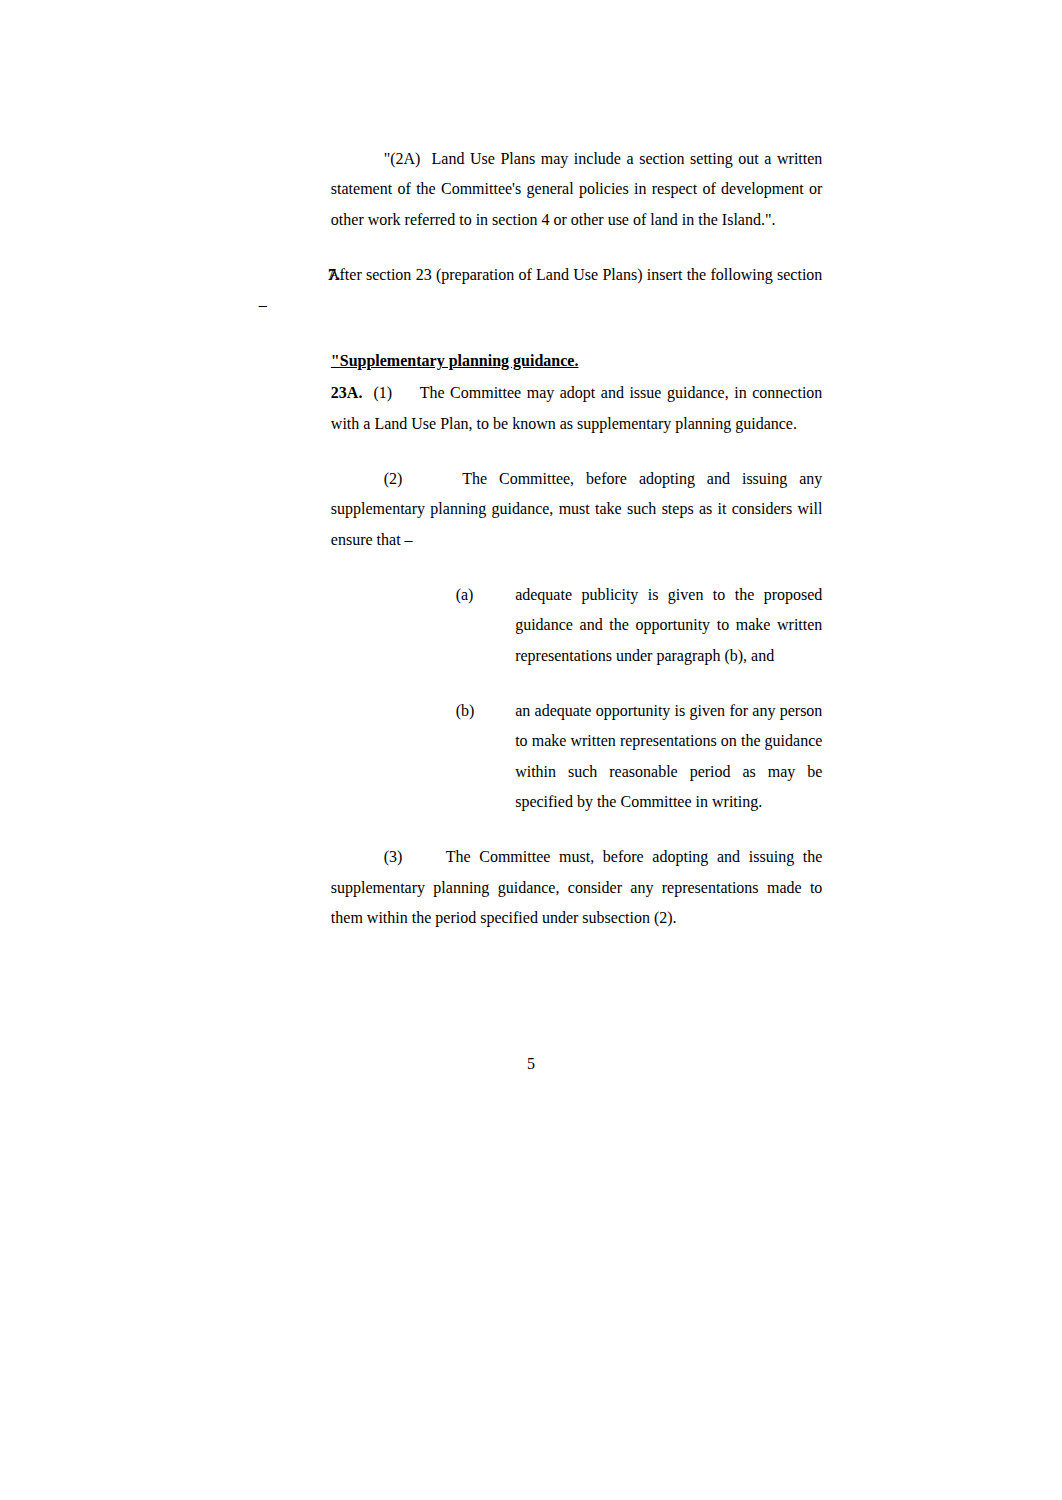"(2A) Land Use Plans may include a section setting out a written statement of the Committee's general policies in respect of development or other work referred to in section 4 or other use of land in the Island.".
7. After section 23 (preparation of Land Use Plans) insert the following section –
"Supplementary planning guidance.
23A. (1) The Committee may adopt and issue guidance, in connection with a Land Use Plan, to be known as supplementary planning guidance.
(2) The Committee, before adopting and issuing any supplementary planning guidance, must take such steps as it considers will ensure that –
(a) adequate publicity is given to the proposed guidance and the opportunity to make written representations under paragraph (b), and
(b) an adequate opportunity is given for any person to make written representations on the guidance within such reasonable period as may be specified by the Committee in writing.
(3) The Committee must, before adopting and issuing the supplementary planning guidance, consider any representations made to them within the period specified under subsection (2).
5